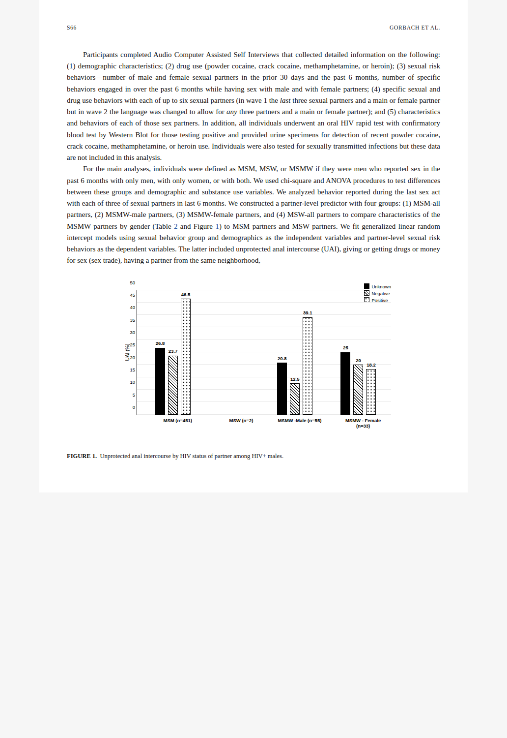S66 Gorbach et al.
Participants completed Audio Computer Assisted Self Interviews that collected detailed information on the following: (1) demographic characteristics; (2) drug use (powder cocaine, crack cocaine, methamphetamine, or heroin); (3) sexual risk behaviors—number of male and female sexual partners in the prior 30 days and the past 6 months, number of specific behaviors engaged in over the past 6 months while having sex with male and with female partners; (4) specific sexual and drug use behaviors with each of up to six sexual partners (in wave 1 the last three sexual partners and a main or female partner but in wave 2 the language was changed to allow for any three partners and a main or female partner); and (5) characteristics and behaviors of each of those sex partners. In addition, all individuals underwent an oral HIV rapid test with confirmatory blood test by Western Blot for those testing positive and provided urine specimens for detection of recent powder cocaine, crack cocaine, methamphetamine, or heroin use. Individuals were also tested for sexually transmitted infections but these data are not included in this analysis.
For the main analyses, individuals were defined as MSM, MSW, or MSMW if they were men who reported sex in the past 6 months with only men, with only women, or with both. We used chi-square and ANOVA procedures to test differences between these groups and demographic and substance use variables. We analyzed behavior reported during the last sex act with each of three of sexual partners in last 6 months. We constructed a partner-level predictor with four groups: (1) MSM-all partners, (2) MSMW-male partners, (3) MSMW-female partners, and (4) MSW-all partners to compare characteristics of the MSMW partners by gender (Table 2 and Figure 1) to MSM partners and MSW partners. We fit generalized linear random intercept models using sexual behavior group and demographics as the independent variables and partner-level sexual risk behaviors as the dependent variables. The latter included unprotected anal intercourse (UAI), giving or getting drugs or money for sex (sex trade), having a partner from the same neighborhood,
Unknown
Negative
Positive
UAI (%)
0
5
10
15
20
25
30
35
40
45
50
26.8
23.7
46.5
MSM (n=451)
MSW (n=2)
20.8
12.5
39.1
MSMW -Male (n=55)
25
20
18.2
MSMW - Female
(n=33)
FIGURE 1. Unprotected anal intercourse by HIV status of partner among HIV+ males.